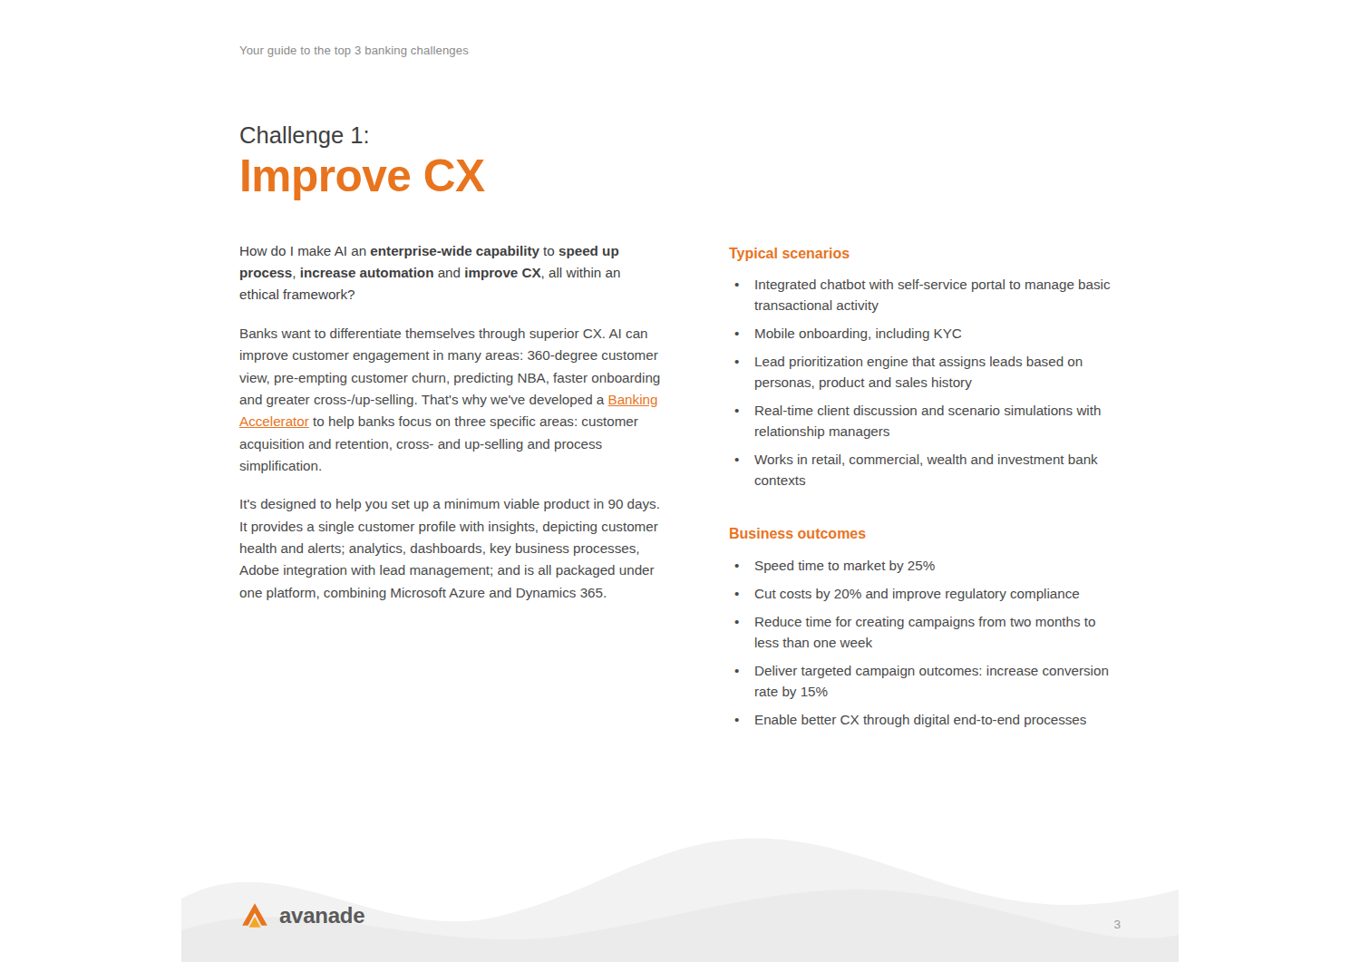Your guide to the top 3 banking challenges
Challenge 1:
Improve CX
How do I make AI an enterprise-wide capability to speed up process, increase automation and improve CX, all within an ethical framework?
Banks want to differentiate themselves through superior CX. AI can improve customer engagement in many areas: 360-degree customer view, pre-empting customer churn, predicting NBA, faster onboarding and greater cross-/up-selling. That's why we've developed a Banking Accelerator to help banks focus on three specific areas: customer acquisition and retention, cross- and up-selling and process simplification.
It's designed to help you set up a minimum viable product in 90 days. It provides a single customer profile with insights, depicting customer health and alerts; analytics, dashboards, key business processes, Adobe integration with lead management; and is all packaged under one platform, combining Microsoft Azure and Dynamics 365.
Typical scenarios
Integrated chatbot with self-service portal to manage basic transactional activity
Mobile onboarding, including KYC
Lead prioritization engine that assigns leads based on personas, product and sales history
Real-time client discussion and scenario simulations with relationship managers
Works in retail, commercial, wealth and investment bank contexts
Business outcomes
Speed time to market by 25%
Cut costs by 20% and improve regulatory compliance
Reduce time for creating campaigns from two months to less than one week
Deliver targeted campaign outcomes: increase conversion rate by 15%
Enable better CX through digital end-to-end processes
avanade
3